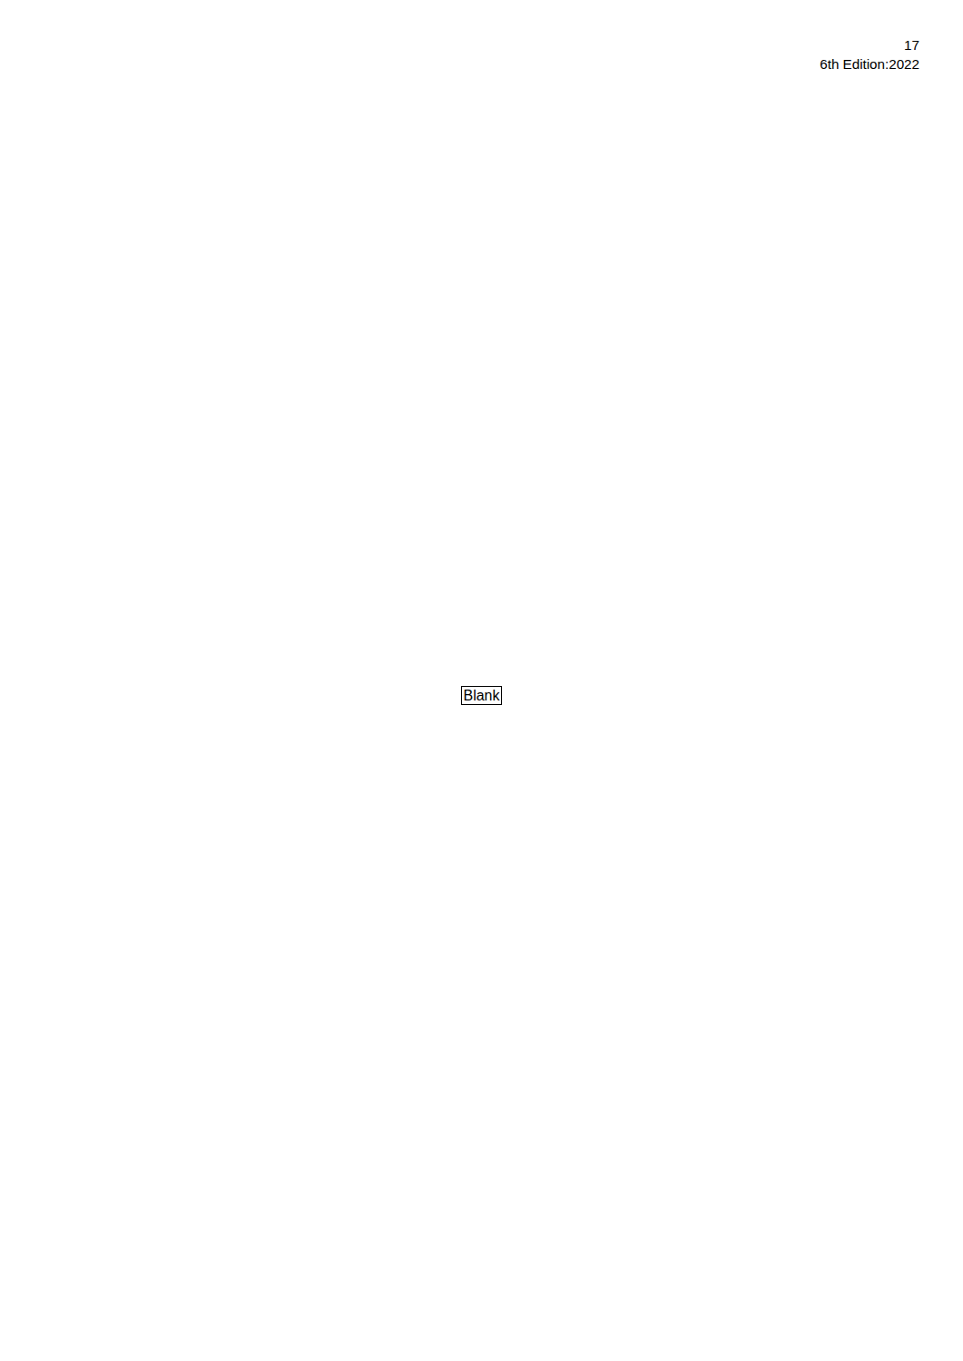17 6th Edition:2022
Blank